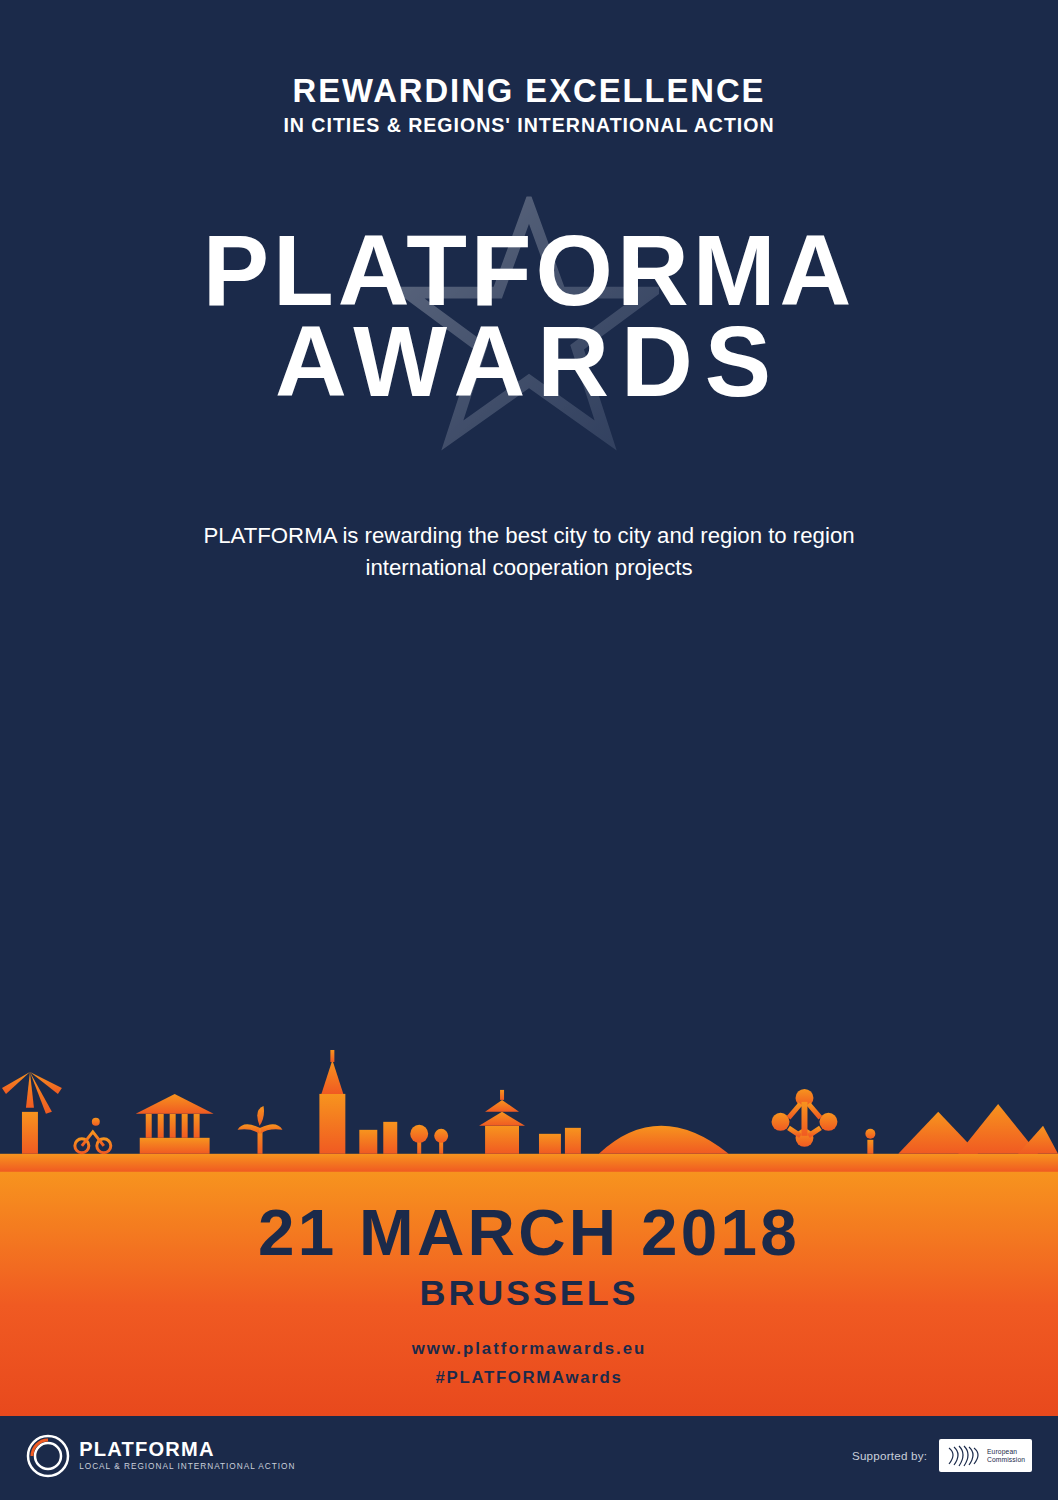Rewarding Excellence
in Cities & Regions' International Action
Platforma Awards
PLATFORMA is rewarding the best city to city and region to region international cooperation projects
21 March 2018
Brussels
www.platformawards.eu
#PLATFORMAwards
Platforma
Local & Regional International Action
Supported by:
European
Commission